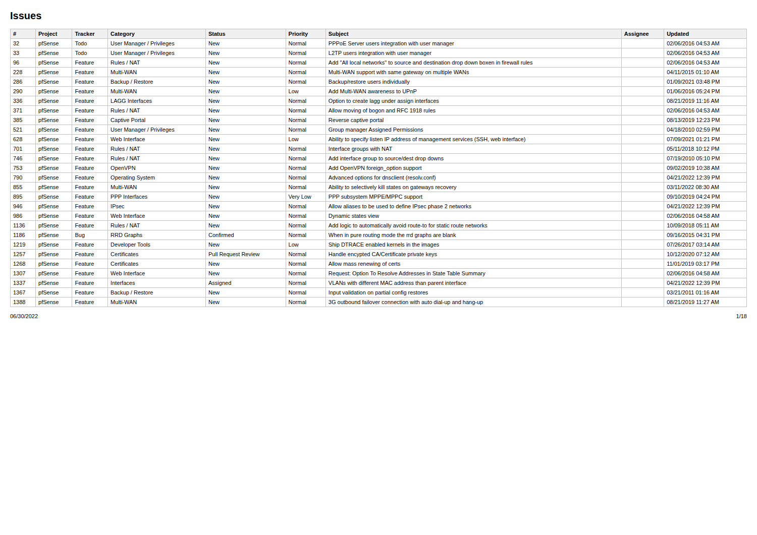Issues
| # | Project | Tracker | Category | Status | Priority | Subject | Assignee | Updated |
| --- | --- | --- | --- | --- | --- | --- | --- | --- |
| 32 | pfSense | Todo | User Manager / Privileges | New | Normal | PPPoE Server users integration with user manager | | 02/06/2016 04:53 AM |
| 33 | pfSense | Todo | User Manager / Privileges | New | Normal | L2TP users integration with user manager | | 02/06/2016 04:53 AM |
| 96 | pfSense | Feature | Rules / NAT | New | Normal | Add "All local networks" to source and destination drop down boxen in firewall rules | | 02/06/2016 04:53 AM |
| 228 | pfSense | Feature | Multi-WAN | New | Normal | Multi-WAN support with same gateway on multiple WANs | | 04/11/2015 01:10 AM |
| 286 | pfSense | Feature | Backup / Restore | New | Normal | Backup/restore users individually | | 01/09/2021 03:48 PM |
| 290 | pfSense | Feature | Multi-WAN | New | Low | Add Multi-WAN awareness to UPnP | | 01/06/2016 05:24 PM |
| 336 | pfSense | Feature | LAGG Interfaces | New | Normal | Option to create lagg under assign interfaces | | 08/21/2019 11:16 AM |
| 371 | pfSense | Feature | Rules / NAT | New | Normal | Allow moving of bogon and RFC 1918 rules | | 02/06/2016 04:53 AM |
| 385 | pfSense | Feature | Captive Portal | New | Normal | Reverse captive portal | | 08/13/2019 12:23 PM |
| 521 | pfSense | Feature | User Manager / Privileges | New | Normal | Group manager Assigned Permissions | | 04/18/2010 02:59 PM |
| 628 | pfSense | Feature | Web Interface | New | Low | Ability to specify listen IP address of management services (SSH, web interface) | | 07/09/2021 01:21 PM |
| 701 | pfSense | Feature | Rules / NAT | New | Normal | Interface groups with NAT | | 05/11/2018 10:12 PM |
| 746 | pfSense | Feature | Rules / NAT | New | Normal | Add interface group to source/dest drop downs | | 07/19/2010 05:10 PM |
| 753 | pfSense | Feature | OpenVPN | New | Normal | Add OpenVPN foreign_option support | | 09/02/2019 10:38 AM |
| 790 | pfSense | Feature | Operating System | New | Normal | Advanced options for dnsclient (resolv.conf) | | 04/21/2022 12:39 PM |
| 855 | pfSense | Feature | Multi-WAN | New | Normal | Ability to selectively kill states on gateways recovery | | 03/11/2022 08:30 AM |
| 895 | pfSense | Feature | PPP Interfaces | New | Very Low | PPP subsystem MPPE/MPPC support | | 09/10/2019 04:24 PM |
| 946 | pfSense | Feature | IPsec | New | Normal | Allow aliases to be used to define IPsec phase 2 networks | | 04/21/2022 12:39 PM |
| 986 | pfSense | Feature | Web Interface | New | Normal | Dynamic states view | | 02/06/2016 04:58 AM |
| 1136 | pfSense | Feature | Rules / NAT | New | Normal | Add logic to automatically avoid route-to for static route networks | | 10/09/2018 05:11 AM |
| 1186 | pfSense | Bug | RRD Graphs | Confirmed | Normal | When in pure routing mode the rrd graphs are blank | | 09/16/2015 04:31 PM |
| 1219 | pfSense | Feature | Developer Tools | New | Low | Ship DTRACE enabled kernels in the images | | 07/26/2017 03:14 AM |
| 1257 | pfSense | Feature | Certificates | Pull Request Review | Normal | Handle encypted CA/Certificate private keys | | 10/12/2020 07:12 AM |
| 1268 | pfSense | Feature | Certificates | New | Normal | Allow mass renewing of certs | | 11/01/2019 03:17 PM |
| 1307 | pfSense | Feature | Web Interface | New | Normal | Request: Option To Resolve Addresses in State Table Summary | | 02/06/2016 04:58 AM |
| 1337 | pfSense | Feature | Interfaces | Assigned | Normal | VLANs with different MAC address than parent interface | | 04/21/2022 12:39 PM |
| 1367 | pfSense | Feature | Backup / Restore | New | Normal | Input validation on partial config restores | | 03/21/2011 01:16 AM |
| 1388 | pfSense | Feature | Multi-WAN | New | Normal | 3G outbound failover connection with auto dial-up and hang-up | | 08/21/2019 11:27 AM |
06/30/2022 1/18